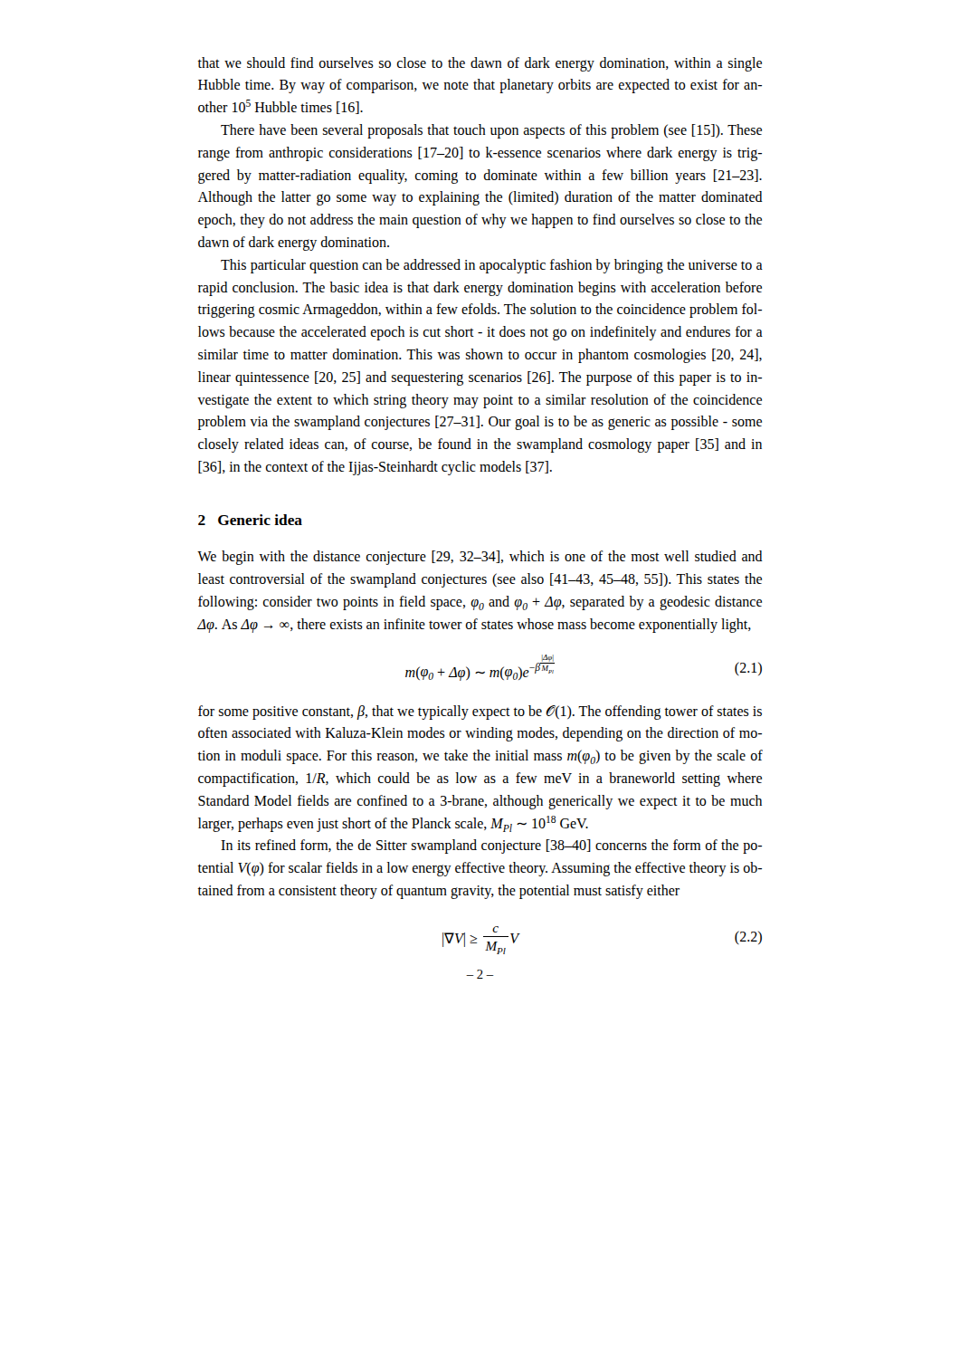that we should find ourselves so close to the dawn of dark energy domination, within a single Hubble time. By way of comparison, we note that planetary orbits are expected to exist for another 105 Hubble times [16].
There have been several proposals that touch upon aspects of this problem (see [15]). These range from anthropic considerations [17–20] to k-essence scenarios where dark energy is triggered by matter-radiation equality, coming to dominate within a few billion years [21–23]. Although the latter go some way to explaining the (limited) duration of the matter dominated epoch, they do not address the main question of why we happen to find ourselves so close to the dawn of dark energy domination.
This particular question can be addressed in apocalyptic fashion by bringing the universe to a rapid conclusion. The basic idea is that dark energy domination begins with acceleration before triggering cosmic Armageddon, within a few efolds. The solution to the coincidence problem follows because the accelerated epoch is cut short - it does not go on indefinitely and endures for a similar time to matter domination. This was shown to occur in phantom cosmologies [20, 24], linear quintessence [20, 25] and sequestering scenarios [26]. The purpose of this paper is to investigate the extent to which string theory may point to a similar resolution of the coincidence problem via the swampland conjectures [27–31]. Our goal is to be as generic as possible - some closely related ideas can, of course, be found in the swampland cosmology paper [35] and in [36], in the context of the Ijjas-Steinhardt cyclic models [37].
2 Generic idea
We begin with the distance conjecture [29, 32–34], which is one of the most well studied and least controversial of the swampland conjectures (see also [41–43, 45–48, 55]). This states the following: consider two points in field space, φ0 and φ0 + Δφ, separated by a geodesic distance Δφ. As Δφ → ∞, there exists an infinite tower of states whose mass become exponentially light,
m(φ0 + Δφ) ∼ m(φ0)e−β|Δφ|MPl (2.1)
for some positive constant, β, that we typically expect to be 𝒪(1). The offending tower of states is often associated with Kaluza-Klein modes or winding modes, depending on the direction of motion in moduli space. For this reason, we take the initial mass m(φ0) to be given by the scale of compactification, 1/R, which could be as low as a few meV in a braneworld setting where Standard Model fields are confined to a 3-brane, although generically we expect it to be much larger, perhaps even just short of the Planck scale, MPl ∼ 1018 GeV.
In its refined form, the de Sitter swampland conjecture [38–40] concerns the form of the potential V(φ) for scalar fields in a low energy effective theory. Assuming the effective theory is obtained from a consistent theory of quantum gravity, the potential must satisfy either
|∇V| ≥ cMPl V (2.2)
– 2 –